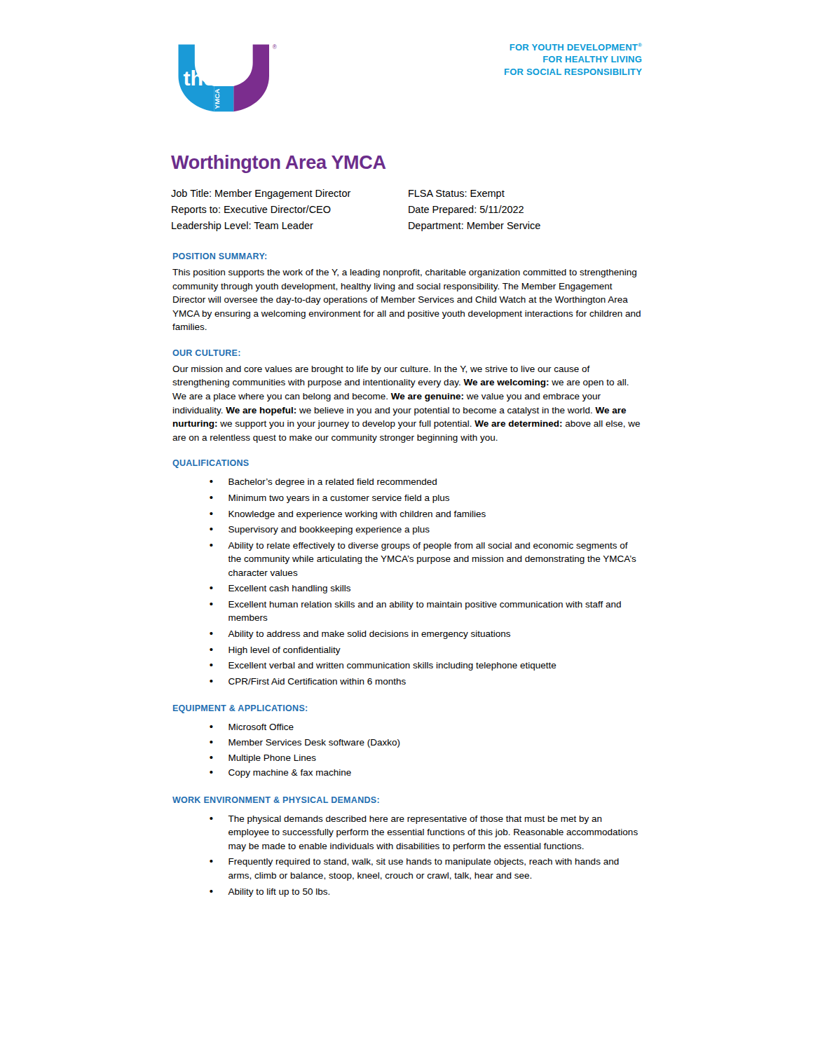the YMCA ®
FOR YOUTH DEVELOPMENT®
FOR HEALTHY LIVING
FOR SOCIAL RESPONSIBILITY
Worthington Area YMCA
| Job Title: Member Engagement Director | FLSA Status: Exempt |
| Reports to: Executive Director/CEO | Date Prepared: 5/11/2022 |
| Leadership Level: Team Leader | Department: Member Service |
POSITION SUMMARY:
This position supports the work of the Y, a leading nonprofit, charitable organization committed to strengthening community through youth development, healthy living and social responsibility. The Member Engagement Director will oversee the day-to-day operations of Member Services and Child Watch at the Worthington Area YMCA by ensuring a welcoming environment for all and positive youth development interactions for children and families.
OUR CULTURE:
Our mission and core values are brought to life by our culture. In the Y, we strive to live our cause of strengthening communities with purpose and intentionality every day. We are welcoming: we are open to all. We are a place where you can belong and become. We are genuine: we value you and embrace your individuality. We are hopeful: we believe in you and your potential to become a catalyst in the world. We are nurturing: we support you in your journey to develop your full potential. We are determined: above all else, we are on a relentless quest to make our community stronger beginning with you.
QUALIFICATIONS
Bachelor’s degree in a related field recommended
Minimum two years in a customer service field a plus
Knowledge and experience working with children and families
Supervisory and bookkeeping experience a plus
Ability to relate effectively to diverse groups of people from all social and economic segments of the community while articulating the YMCA’s purpose and mission and demonstrating the YMCA’s character values
Excellent cash handling skills
Excellent human relation skills and an ability to maintain positive communication with staff and members
Ability to address and make solid decisions in emergency situations
High level of confidentiality
Excellent verbal and written communication skills including telephone etiquette
CPR/First Aid Certification within 6 months
EQUIPMENT & APPLICATIONS:
Microsoft Office
Member Services Desk software (Daxko)
Multiple Phone Lines
Copy machine & fax machine
WORK ENVIRONMENT & PHYSICAL DEMANDS:
The physical demands described here are representative of those that must be met by an employee to successfully perform the essential functions of this job. Reasonable accommodations may be made to enable individuals with disabilities to perform the essential functions.
Frequently required to stand, walk, sit use hands to manipulate objects, reach with hands and arms, climb or balance, stoop, kneel, crouch or crawl, talk, hear and see.
Ability to lift up to 50 lbs.